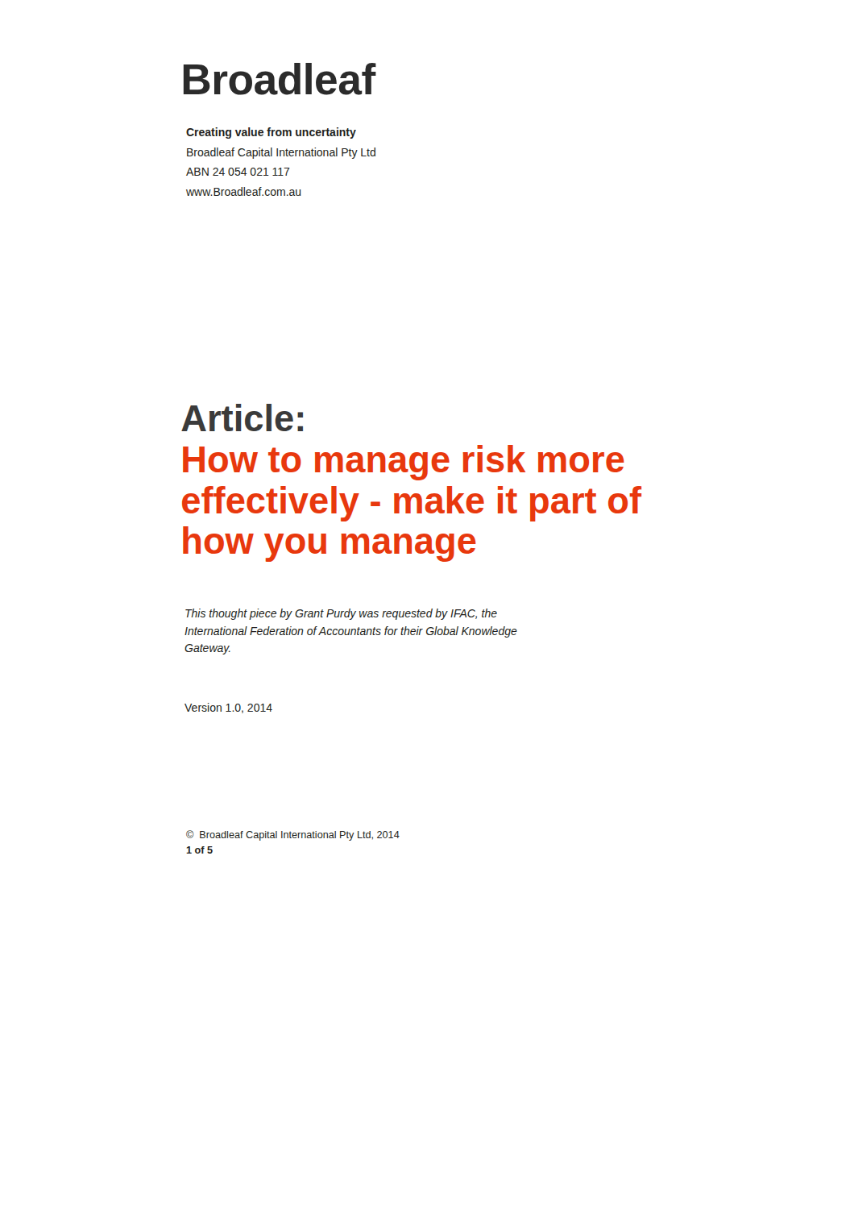Broadleaf
Creating value from uncertainty
Broadleaf Capital International Pty Ltd
ABN 24 054 021 117
www.Broadleaf.com.au
Article:
How to manage risk more effectively - make it part of how you manage
This thought piece by Grant Purdy was requested by IFAC, the International Federation of Accountants for their Global Knowledge Gateway.
Version 1.0, 2014
© Broadleaf Capital International Pty Ltd, 2014
1 of 5